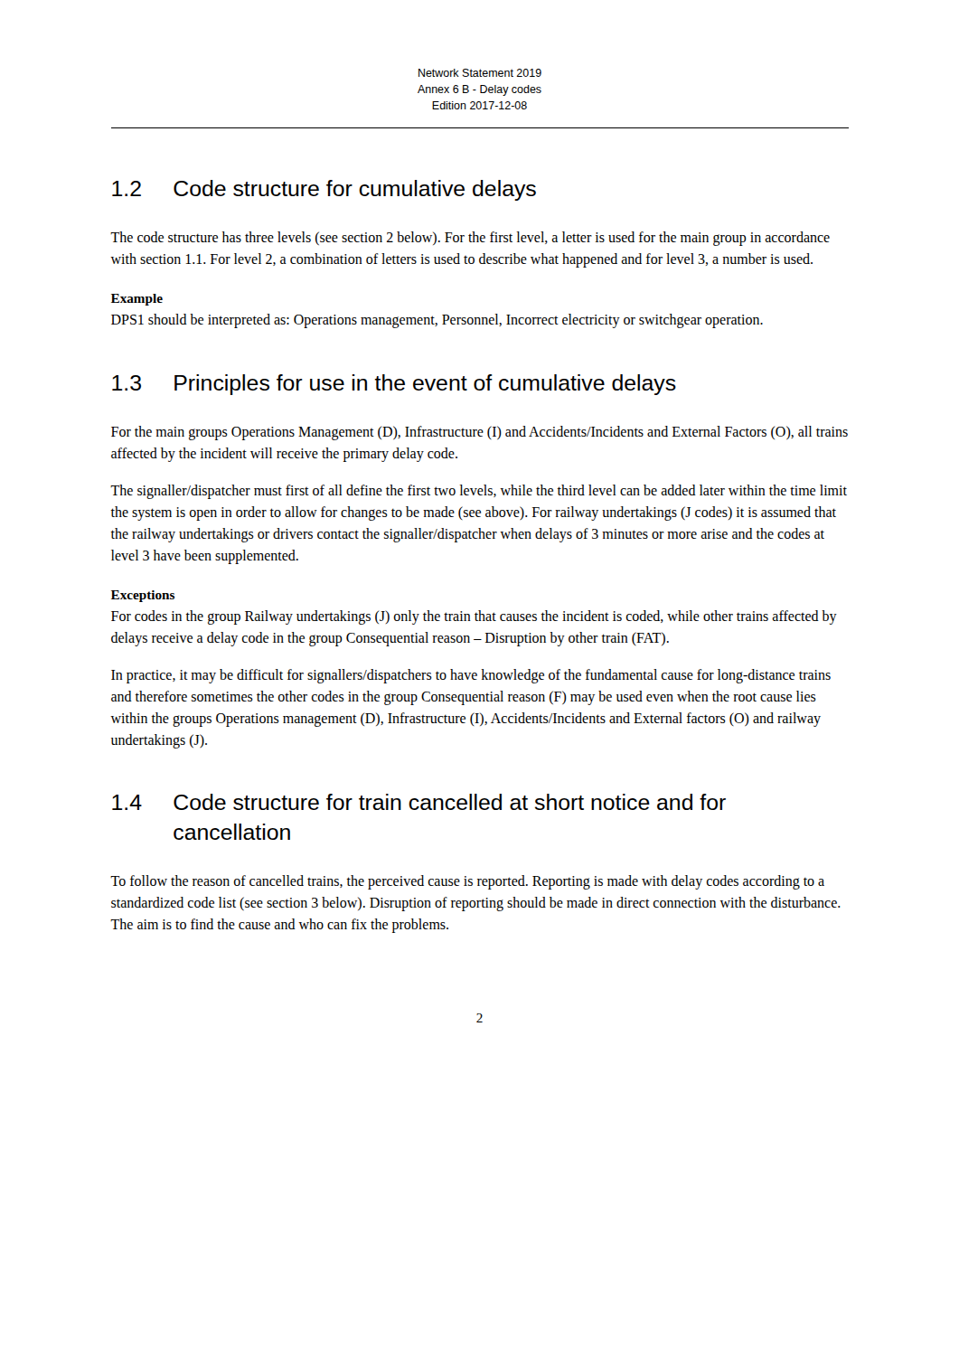Network Statement 2019
Annex 6 B - Delay codes
Edition 2017-12-08
1.2 Code structure for cumulative delays
The code structure has three levels (see section 2 below). For the first level, a letter is used for the main group in accordance with section 1.1. For level 2, a combination of letters is used to describe what happened and for level 3, a number is used.
Example
DPS1 should be interpreted as: Operations management, Personnel, Incorrect electricity or switchgear operation.
1.3 Principles for use in the event of cumulative delays
For the main groups Operations Management (D), Infrastructure (I) and Accidents/Incidents and External Factors (O), all trains affected by the incident will receive the primary delay code.
The signaller/dispatcher must first of all define the first two levels, while the third level can be added later within the time limit the system is open in order to allow for changes to be made (see above). For railway undertakings (J codes) it is assumed that the railway undertakings or drivers contact the signaller/dispatcher when delays of 3 minutes or more arise and the codes at level 3 have been supplemented.
Exceptions
For codes in the group Railway undertakings (J) only the train that causes the incident is coded, while other trains affected by delays receive a delay code in the group Consequential reason – Disruption by other train (FAT).
In practice, it may be difficult for signallers/dispatchers to have knowledge of the fundamental cause for long-distance trains and therefore sometimes the other codes in the group Consequential reason (F) may be used even when the root cause lies within the groups Operations management (D), Infrastructure (I), Accidents/Incidents and External factors (O) and railway undertakings (J).
1.4 Code structure for train cancelled at short notice and for cancellation
To follow the reason of cancelled trains, the perceived cause is reported. Reporting is made with delay codes according to a standardized code list (see section 3 below). Disruption of reporting should be made in direct connection with the disturbance. The aim is to find the cause and who can fix the problems.
2